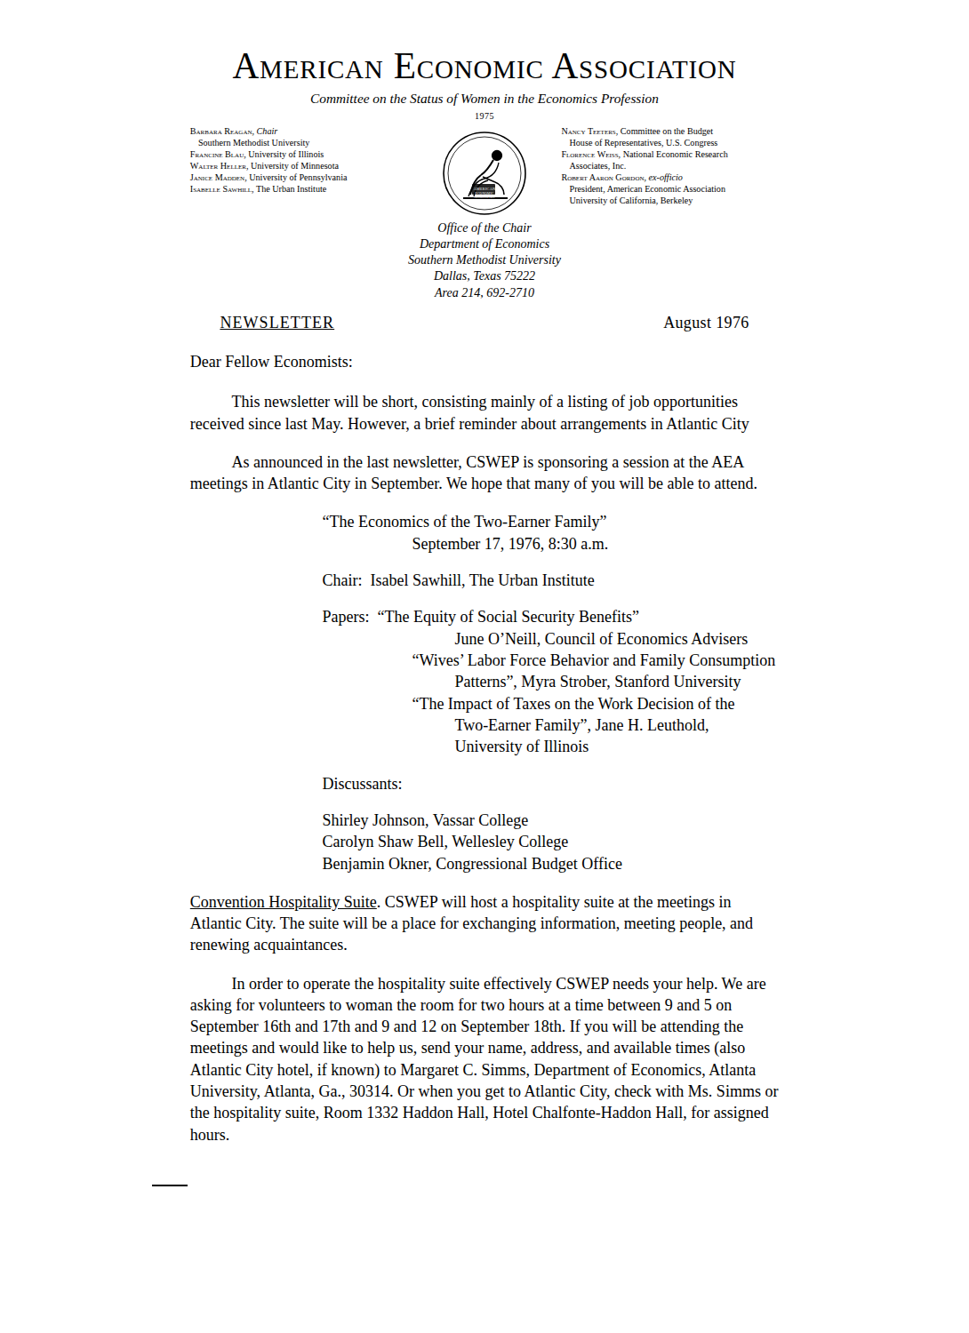American Economic Association
Committee on the Status of Women in the Economics Profession
1975
Barbara Reagan, Chair Southern Methodist University Francine Blau, University of Illinois
Walter Heller, University of Minnesota
Janice Madden, University of Pennsylvania
Isabelle Sawhill, The Urban Institute
AMERICAN ECONOMIC ASSOCIATION
Nancy Teeters, Committee on the Budget House of Representatives, U.S. Congress Florence Weiss, National Economic Research Associates, Inc. Robert Aaron Gordon, ex-officio President, American Economic Association University of California, Berkeley
Office of the Chair
Department of Economics
Southern Methodist University
Dallas, Texas 75222
Area 214, 692-2710
NEWSLETTER August 1976
Dear Fellow Economists:
This newsletter will be short, consisting mainly of a listing of job opportunities received since last May. However, a brief reminder about arrangements in Atlantic City
As announced in the last newsletter, CSWEP is sponsoring a session at the AEA meetings in Atlantic City in September. We hope that many of you will be able to attend.
“The Economics of the Two-Earner Family”
September 17, 1976, 8:30 a.m.
Chair: Isabel Sawhill, The Urban Institute
Papers: “The Equity of Social Security Benefits” June O’Neill, Council of Economics Advisers “Wives’ Labor Force Behavior and Family Consumption Patterns”, Myra Strober, Stanford University “The Impact of Taxes on the Work Decision of the Two-Earner Family”, Jane H. Leuthold, University of Illinois
Discussants:
Shirley Johnson, Vassar College
Carolyn Shaw Bell, Wellesley College
Benjamin Okner, Congressional Budget Office
Convention Hospitality Suite. CSWEP will host a hospitality suite at the meetings in Atlantic City. The suite will be a place for exchanging information, meeting people, and renewing acquaintances.
In order to operate the hospitality suite effectively CSWEP needs your help. We are asking for volunteers to woman the room for two hours at a time between 9 and 5 on September 16th and 17th and 9 and 12 on September 18th. If you will be attending the meetings and would like to help us, send your name, address, and available times (also Atlantic City hotel, if known) to Margaret C. Simms, Department of Economics, Atlanta University, Atlanta, Ga., 30314. Or when you get to Atlantic City, check with Ms. Simms or the hospitality suite, Room 1332 Haddon Hall, Hotel Chalfonte-Haddon Hall, for assigned hours.